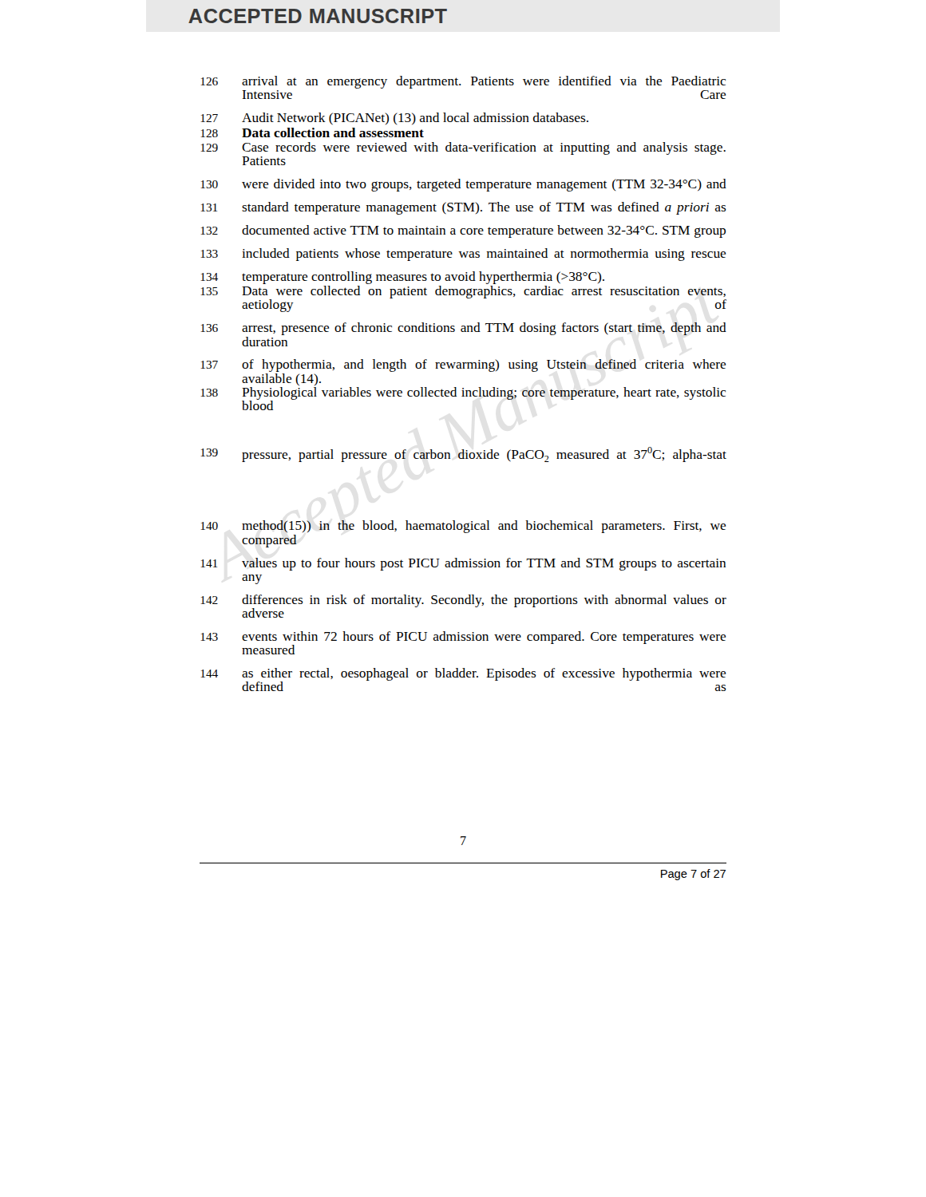ACCEPTED MANUSCRIPT
Accepted Manuscript
| 126 | arrival at an emergency department. Patients were identified via the Paediatric Intensive Care |
| 127 | Audit Network (PICANet) (13) and local admission databases. |
| 128 | Data collection and assessment |
| 129 | Case records were reviewed with data-verification at inputting and analysis stage. Patients |
| 130 | were divided into two groups, targeted temperature management (TTM 32-34°C) and |
| 131 | standard temperature management (STM). The use of TTM was defined a priori as |
| 132 | documented active TTM to maintain a core temperature between 32-34°C. STM group |
| 133 | included patients whose temperature was maintained at normothermia using rescue |
| 134 | temperature controlling measures to avoid hyperthermia (>38°C). |
| 135 | Data were collected on patient demographics, cardiac arrest resuscitation events, aetiology of |
| 136 | arrest, presence of chronic conditions and TTM dosing factors (start time, depth and duration |
| 137 | of hypothermia, and length of rewarming) using Utstein defined criteria where available (14). |
| 138 | Physiological variables were collected including; core temperature, heart rate, systolic blood |
| 139 | pressure, partial pressure of carbon dioxide (PaCO 2 measured at 37 0 C; alpha-stat |
| 140 | method(15)) in the blood, haematological and biochemical parameters. First, we compared |
| 141 | values up to four hours post PICU admission for TTM and STM groups to ascertain any |
| 142 | differences in risk of mortality. Secondly, the proportions with abnormal values or adverse |
| 143 | events within 72 hours of PICU admission were compared. Core temperatures were measured |
| 144 | as either rectal, oesophageal or bladder. Episodes of excessive hypothermia were defined as |
7
Page 7 of 27